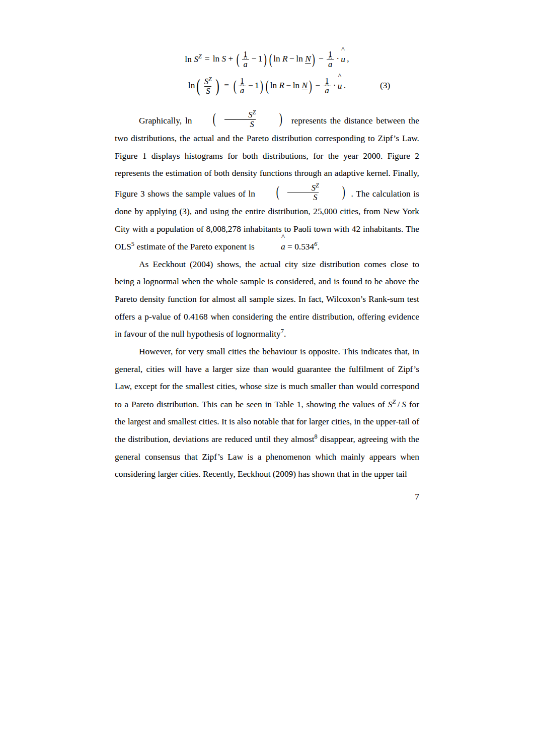ln SZ = ln S + ( 1^a −1 ) ( ln R − ln N ) − 1^a · ^u ,
ln( SZ S ) = ( 1^a −1 ) ( ln R − ln N ) − 1^a · ^u . (3)
Graphically, ln(SZ S) represents the distance between the two distributions, the actual and the Pareto distribution corresponding to Zipf’s Law. Figure 1 displays histograms for both distributions, for the year 2000. Figure 2 represents the estimation of both density functions through an adaptive kernel. Finally, Figure 3 shows the sample values of ln(SZ S). The calculation is done by applying (3), and using the entire distribution, 25,000 cities, from New York City with a population of 8,008,278 inhabitants to Paoli town with 42 inhabitants. The OLS5 estimate of the Pareto exponent is ^a = 0.5346.
As Eeckhout (2004) shows, the actual city size distribution comes close to being a lognormal when the whole sample is considered, and is found to be above the Pareto density function for almost all sample sizes. In fact, Wilcoxon’s Rank-sum test offers a p-value of 0.4168 when considering the entire distribution, offering evidence in favour of the null hypothesis of lognormality7.
However, for very small cities the behaviour is opposite. This indicates that, in general, cities will have a larger size than would guarantee the fulfilment of Zipf’s Law, except for the smallest cities, whose size is much smaller than would correspond to a Pareto distribution. This can be seen in Table 1, showing the values of SZ / S for the largest and smallest cities. It is also notable that for larger cities, in the upper-tail of the distribution, deviations are reduced until they almost8 disappear, agreeing with the general consensus that Zipf’s Law is a phenomenon which mainly appears when considering larger cities. Recently, Eeckhout (2009) has shown that in the upper tail
7